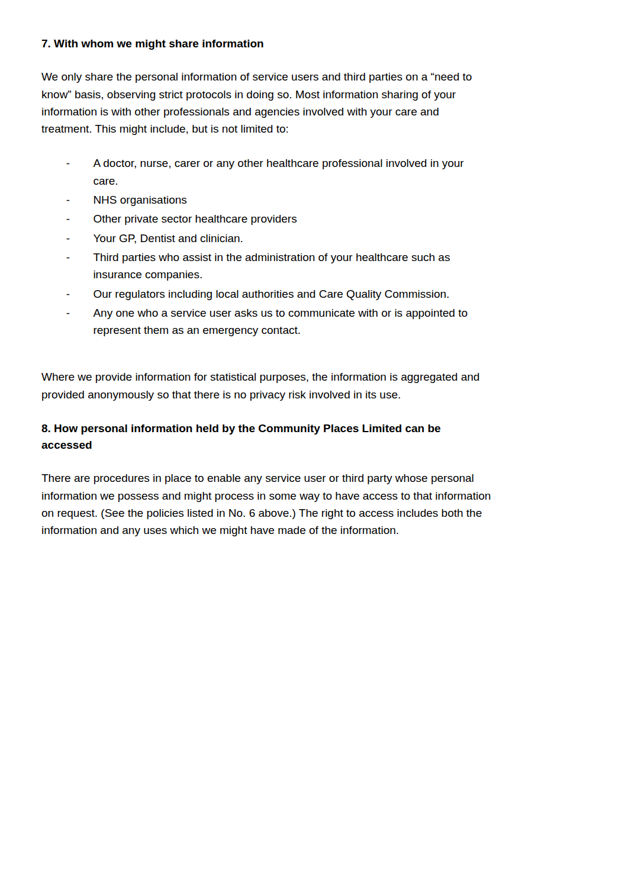7. With whom we might share information
We only share the personal information of service users and third parties on a “need to know” basis, observing strict protocols in doing so. Most information sharing of your information is with other professionals and agencies involved with your care and treatment. This might include, but is not limited to:
A doctor, nurse, carer or any other healthcare professional involved in your care.
NHS organisations
Other private sector healthcare providers
Your GP, Dentist and clinician.
Third parties who assist in the administration of your healthcare such as insurance companies.
Our regulators including local authorities and Care Quality Commission.
Any one who a service user asks us to communicate with or is appointed to represent them as an emergency contact.
Where we provide information for statistical purposes, the information is aggregated and provided anonymously so that there is no privacy risk involved in its use.
8. How personal information held by the Community Places Limited can be accessed
There are procedures in place to enable any service user or third party whose personal information we possess and might process in some way to have access to that information on request. (See the policies listed in No. 6 above.) The right to access includes both the information and any uses which we might have made of the information.